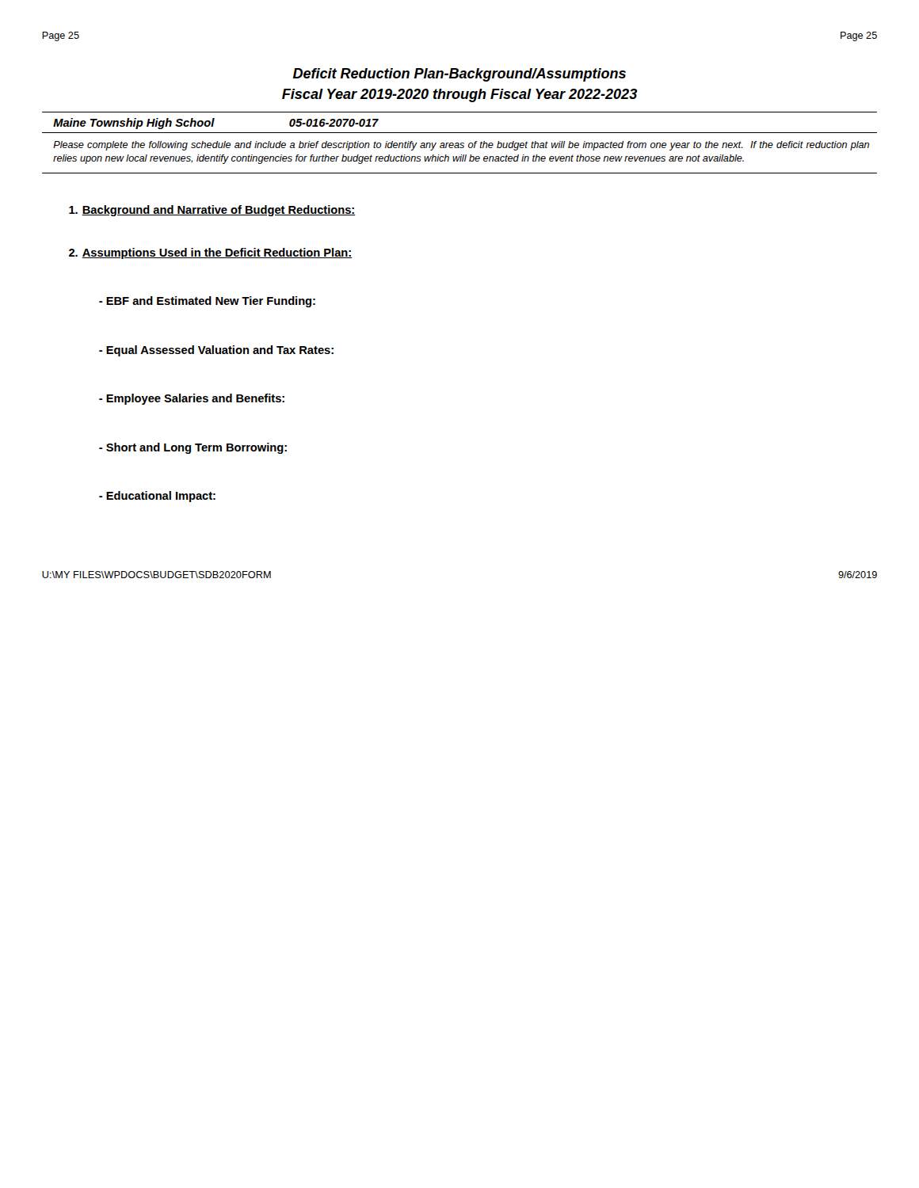Page 25
Page 25
Deficit Reduction Plan-Background/Assumptions Fiscal Year 2019-2020 through Fiscal Year 2022-2023
Maine Township High School
05-016-2070-017
Please complete the following schedule and include a brief description to identify any areas of the budget that will be impacted from one year to the next. If the deficit reduction plan relies upon new local revenues, identify contingencies for further budget reductions which will be enacted in the event those new revenues are not available.
1. Background and Narrative of Budget Reductions:
2. Assumptions Used in the Deficit Reduction Plan:
- EBF and Estimated New Tier Funding:
- Equal Assessed Valuation and Tax Rates:
- Employee Salaries and Benefits:
- Short and Long Term Borrowing:
- Educational Impact:
U:\MY FILES\WPDOCS\BUDGET\SDB2020FORM
9/6/2019